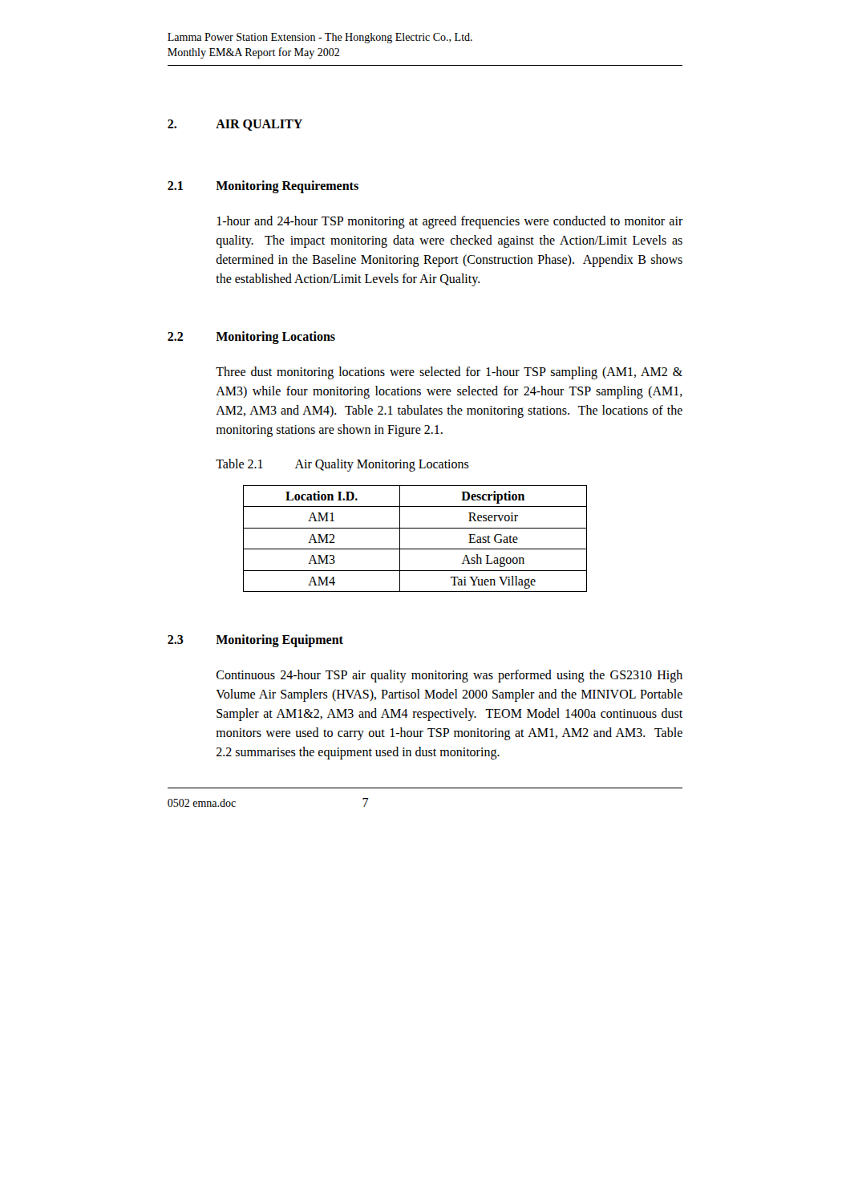Lamma Power Station Extension - The Hongkong Electric Co., Ltd.
Monthly EM&A Report for May 2002
2. AIR QUALITY
2.1 Monitoring Requirements
1-hour and 24-hour TSP monitoring at agreed frequencies were conducted to monitor air quality. The impact monitoring data were checked against the Action/Limit Levels as determined in the Baseline Monitoring Report (Construction Phase). Appendix B shows the established Action/Limit Levels for Air Quality.
2.2 Monitoring Locations
Three dust monitoring locations were selected for 1-hour TSP sampling (AM1, AM2 & AM3) while four monitoring locations were selected for 24-hour TSP sampling (AM1, AM2, AM3 and AM4). Table 2.1 tabulates the monitoring stations. The locations of the monitoring stations are shown in Figure 2.1.
Table 2.1 Air Quality Monitoring Locations
| Location I.D. | Description |
| --- | --- |
| AM1 | Reservoir |
| AM2 | East Gate |
| AM3 | Ash Lagoon |
| AM4 | Tai Yuen Village |
2.3 Monitoring Equipment
Continuous 24-hour TSP air quality monitoring was performed using the GS2310 High Volume Air Samplers (HVAS), Partisol Model 2000 Sampler and the MINIVOL Portable Sampler at AM1&2, AM3 and AM4 respectively. TEOM Model 1400a continuous dust monitors were used to carry out 1-hour TSP monitoring at AM1, AM2 and AM3. Table 2.2 summarises the equipment used in dust monitoring.
0502 emna.doc 7